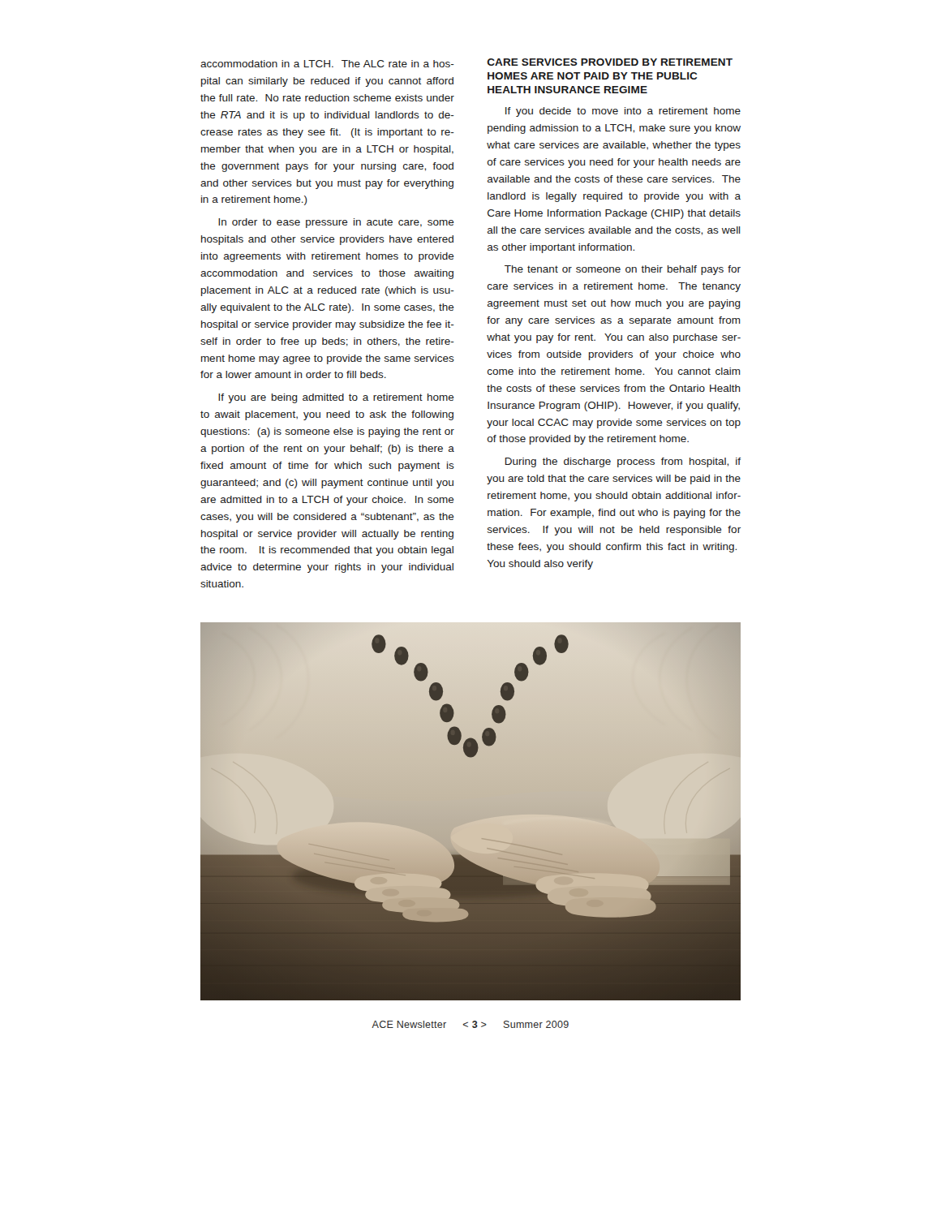accommodation in a LTCH. The ALC rate in a hospital can similarly be reduced if you cannot afford the full rate. No rate reduction scheme exists under the RTA and it is up to individual landlords to decrease rates as they see fit. (It is important to remember that when you are in a LTCH or hospital, the government pays for your nursing care, food and other services but you must pay for everything in a retirement home.)
In order to ease pressure in acute care, some hospitals and other service providers have entered into agreements with retirement homes to provide accommodation and services to those awaiting placement in ALC at a reduced rate (which is usually equivalent to the ALC rate). In some cases, the hospital or service provider may subsidize the fee itself in order to free up beds; in others, the retirement home may agree to provide the same services for a lower amount in order to fill beds.
If you are being admitted to a retirement home to await placement, you need to ask the following questions: (a) is someone else is paying the rent or a portion of the rent on your behalf; (b) is there a fixed amount of time for which such payment is guaranteed; and (c) will payment continue until you are admitted in to a LTCH of your choice. In some cases, you will be considered a “subtenant”, as the hospital or service provider will actually be renting the room. It is recommended that you obtain legal advice to determine your rights in your individual situation.
Care services provided by retirement homes are not paid by the public health insurance regime
If you decide to move into a retirement home pending admission to a LTCH, make sure you know what care services are available, whether the types of care services you need for your health needs are available and the costs of these care services. The landlord is legally required to provide you with a Care Home Information Package (CHIP) that details all the care services available and the costs, as well as other important information.
The tenant or someone on their behalf pays for care services in a retirement home. The tenancy agreement must set out how much you are paying for any care services as a separate amount from what you pay for rent. You can also purchase services from outside providers of your choice who come into the retirement home. You cannot claim the costs of these services from the Ontario Health Insurance Program (OHIP). However, if you qualify, your local CCAC may provide some services on top of those provided by the retirement home.
During the discharge process from hospital, if you are told that the care services will be paid in the retirement home, you should obtain additional information. For example, find out who is paying for the services. If you will not be held responsible for these fees, you should confirm this fact in writing. You should also verify
ACE Newsletter < 3 > Summer 2009